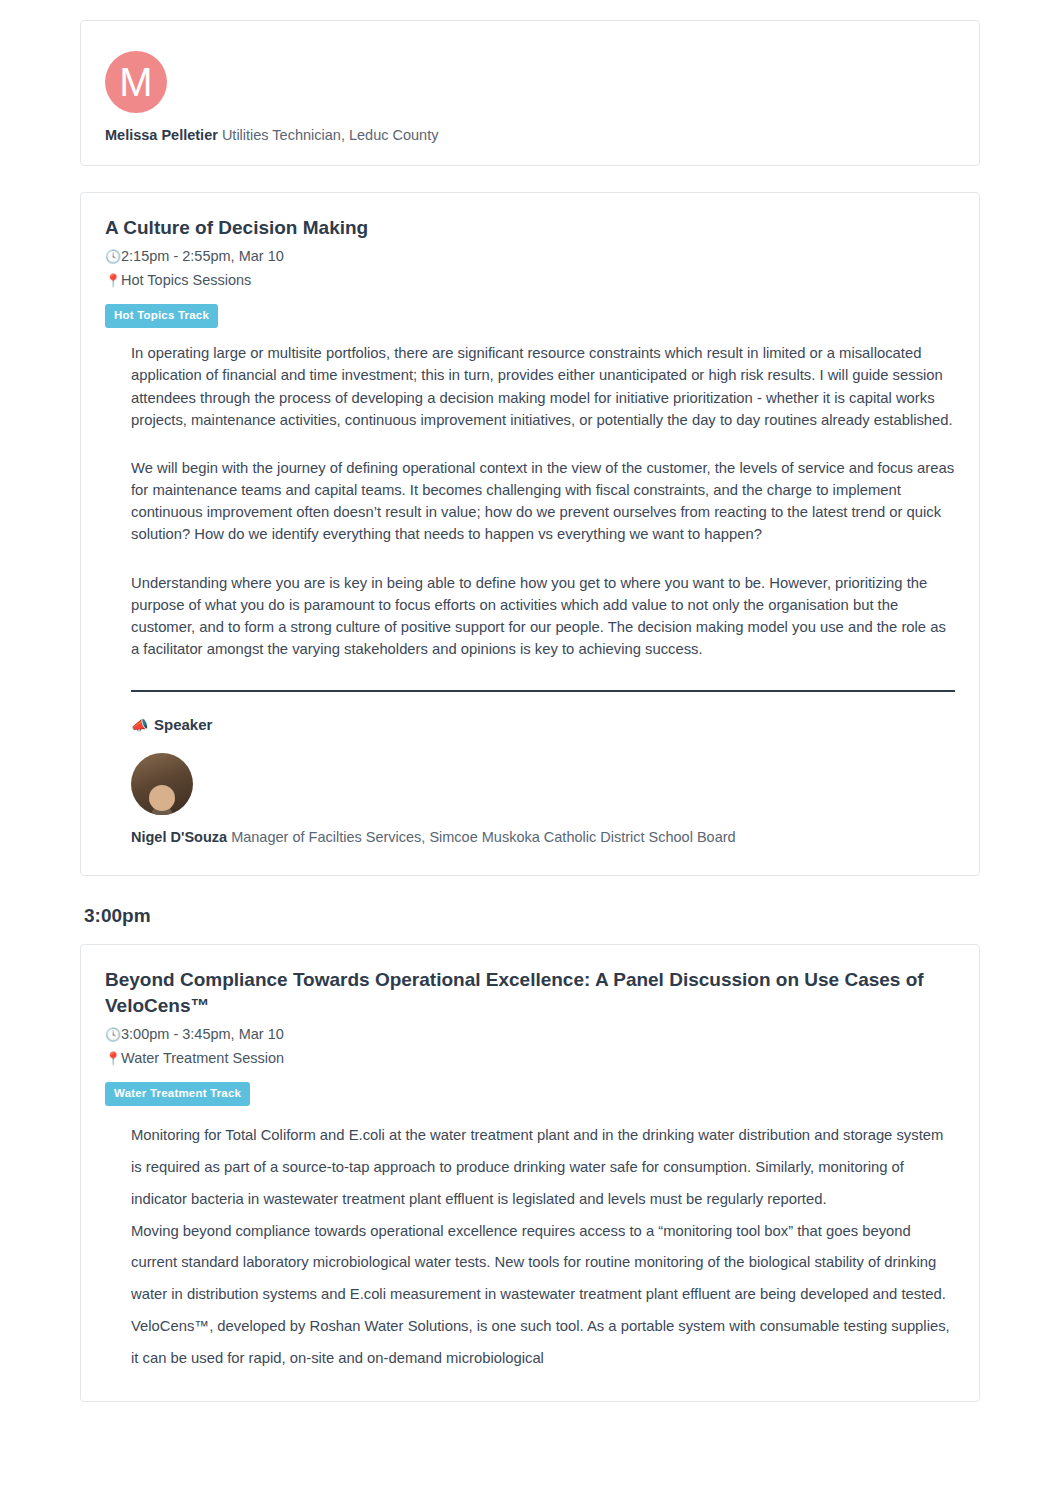M
Melissa Pelletier Utilities Technician, Leduc County
A Culture of Decision Making
🕓2:15pm - 2:55pm, Mar 10
📍Hot Topics Sessions
Hot Topics Track
In operating large or multisite portfolios, there are significant resource constraints which result in limited or a misallocated application of financial and time investment; this in turn, provides either unanticipated or high risk results. I will guide session attendees through the process of developing a decision making model for initiative prioritization - whether it is capital works projects, maintenance activities, continuous improvement initiatives, or potentially the day to day routines already established.
We will begin with the journey of defining operational context in the view of the customer, the levels of service and focus areas for maintenance teams and capital teams. It becomes challenging with fiscal constraints, and the charge to implement continuous improvement often doesn’t result in value; how do we prevent ourselves from reacting to the latest trend or quick solution? How do we identify everything that needs to happen vs everything we want to happen?
Understanding where you are is key in being able to define how you get to where you want to be. However, prioritizing the purpose of what you do is paramount to focus efforts on activities which add value to not only the organisation but the customer, and to form a strong culture of positive support for our people. The decision making model you use and the role as a facilitator amongst the varying stakeholders and opinions is key to achieving success.
📣Speaker
Nigel D'Souza Manager of Facilties Services, Simcoe Muskoka Catholic District School Board
3:00pm
Beyond Compliance Towards Operational Excellence: A Panel Discussion on Use Cases of VeloCens™
🕓3:00pm - 3:45pm, Mar 10
📍Water Treatment Session
Water Treatment Track
Monitoring for Total Coliform and E.coli at the water treatment plant and in the drinking water distribution and storage system is required as part of a source-to-tap approach to produce drinking water safe for consumption. Similarly, monitoring of indicator bacteria in wastewater treatment plant effluent is legislated and levels must be regularly reported.
Moving beyond compliance towards operational excellence requires access to a “monitoring tool box” that goes beyond current standard laboratory microbiological water tests. New tools for routine monitoring of the biological stability of drinking water in distribution systems and E.coli measurement in wastewater treatment plant effluent are being developed and tested. VeloCens™, developed by Roshan Water Solutions, is one such tool. As a portable system with consumable testing supplies, it can be used for rapid, on-site and on-demand microbiological